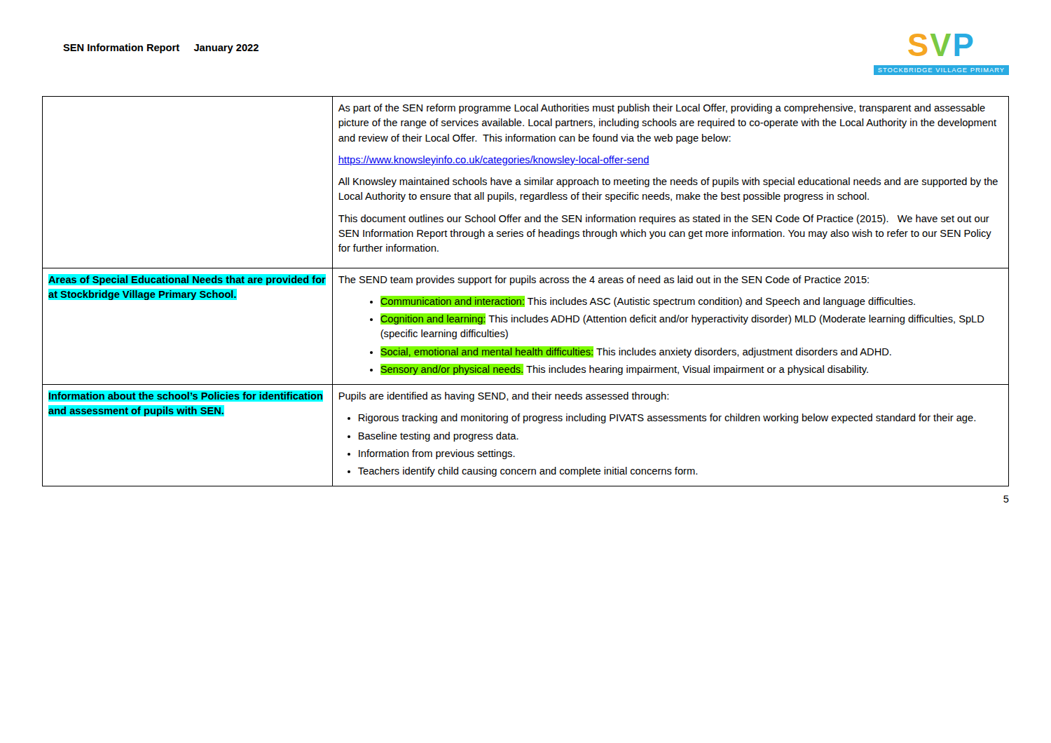SEN Information Report January 2022
SVP
STOCKBRIDGE VILLAGE PRIMARY
| | As part of the SEN reform programme Local Authorities must publish their Local Offer, providing a comprehensive, transparent and assessable picture of the range of services available. Local partners, including schools are required to co-operate with the Local Authority in the development and review of their Local Offer. This information can be found via the web page below: https://www.knowsleyinfo.co.uk/categories/knowsley-local-offer-send All Knowsley maintained schools have a similar approach to meeting the needs of pupils with special educational needs and are supported by the Local Authority to ensure that all pupils, regardless of their specific needs, make the best possible progress in school. This document outlines our School Offer and the SEN information requires as stated in the SEN Code Of Practice (2015). We have set out our SEN Information Report through a series of headings through which you can get more information. You may also wish to refer to our SEN Policy for further information. |
| Areas of Special Educational Needs that are provided for at Stockbridge Village Primary School. | The SEND team provides support for pupils across the 4 areas of need as laid out in the SEN Code of Practice 2015: Communication and interaction: This includes ASC (Autistic spectrum condition) and Speech and language difficulties. Cognition and learning: This includes ADHD (Attention deficit and/or hyperactivity disorder) MLD (Moderate learning difficulties, SpLD (specific learning difficulties) Social, emotional and mental health difficulties: This includes anxiety disorders, adjustment disorders and ADHD. Sensory and/or physical needs. This includes hearing impairment, Visual impairment or a physical disability. |
| Information about the school’s Policies for identification and assessment of pupils with SEN. | Pupils are identified as having SEND, and their needs assessed through: Rigorous tracking and monitoring of progress including PIVATS assessments for children working below expected standard for their age. Baseline testing and progress data. Information from previous settings. Teachers identify child causing concern and complete initial concerns form. |
5